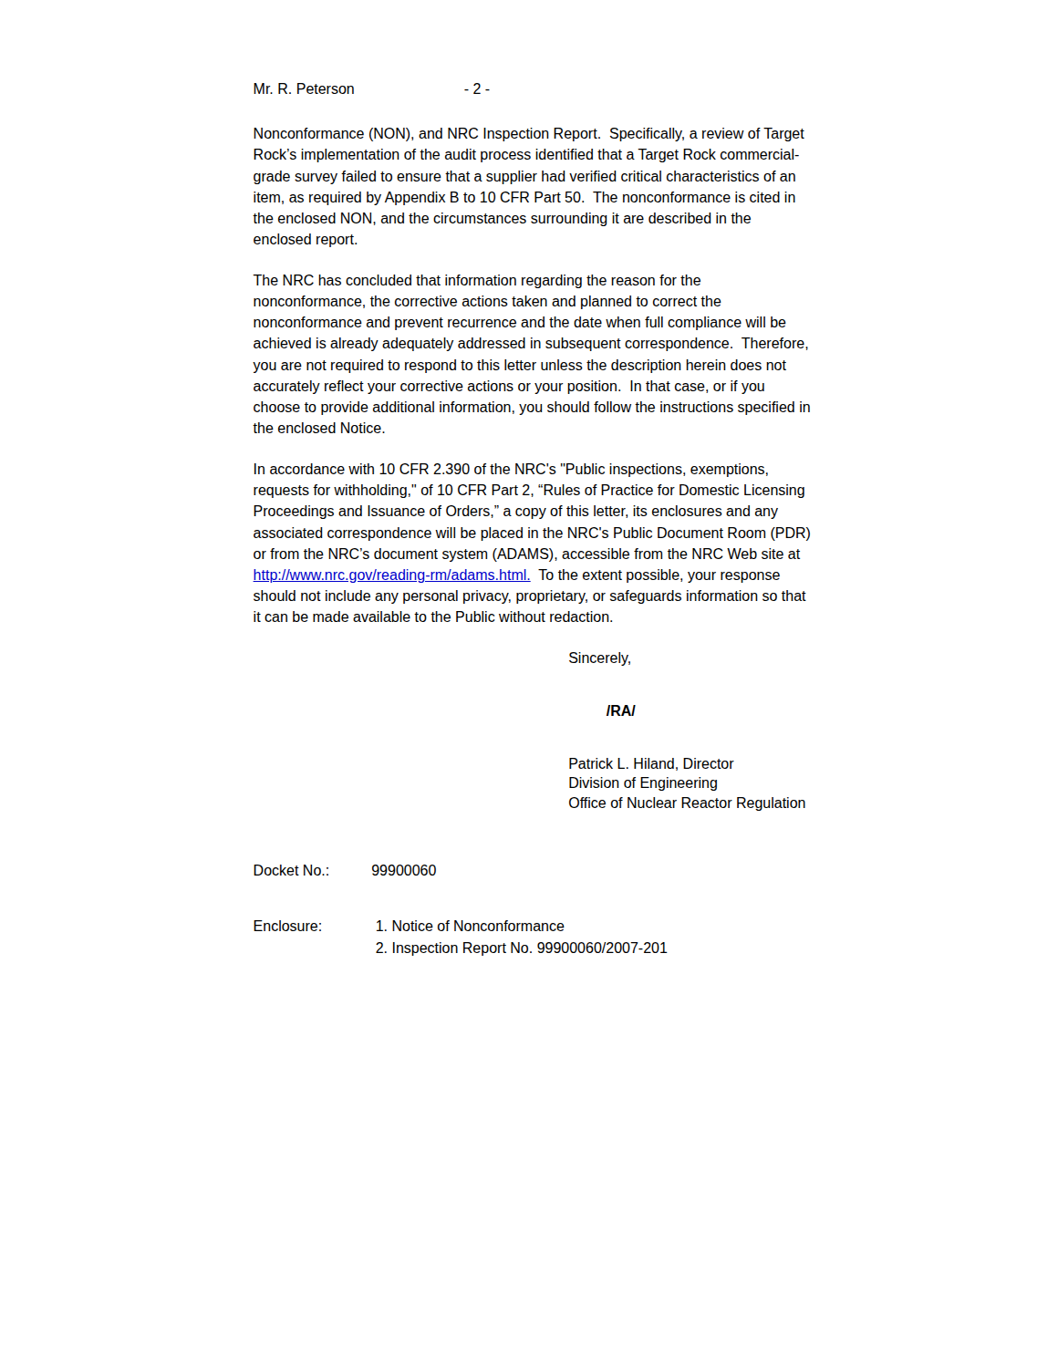Mr. R. Peterson - 2 -
Nonconformance (NON), and NRC Inspection Report. Specifically, a review of Target Rock’s implementation of the audit process identified that a Target Rock commercial-grade survey failed to ensure that a supplier had verified critical characteristics of an item, as required by Appendix B to 10 CFR Part 50. The nonconformance is cited in the enclosed NON, and the circumstances surrounding it are described in the enclosed report.
The NRC has concluded that information regarding the reason for the nonconformance, the corrective actions taken and planned to correct the nonconformance and prevent recurrence and the date when full compliance will be achieved is already adequately addressed in subsequent correspondence. Therefore, you are not required to respond to this letter unless the description herein does not accurately reflect your corrective actions or your position. In that case, or if you choose to provide additional information, you should follow the instructions specified in the enclosed Notice.
In accordance with 10 CFR 2.390 of the NRC's "Public inspections, exemptions, requests for withholding," of 10 CFR Part 2, “Rules of Practice for Domestic Licensing Proceedings and Issuance of Orders,” a copy of this letter, its enclosures and any associated correspondence will be placed in the NRC's Public Document Room (PDR) or from the NRC’s document system (ADAMS), accessible from the NRC Web site at http://www.nrc.gov/reading-rm/adams.html. To the extent possible, your response should not include any personal privacy, proprietary, or safeguards information so that it can be made available to the Public without redaction.
Sincerely,
/RA/
Patrick L. Hiland, Director
Division of Engineering
Office of Nuclear Reactor Regulation
Docket No.: 99900060
Enclosure:
1. Notice of Nonconformance
2. Inspection Report No. 99900060/2007-201